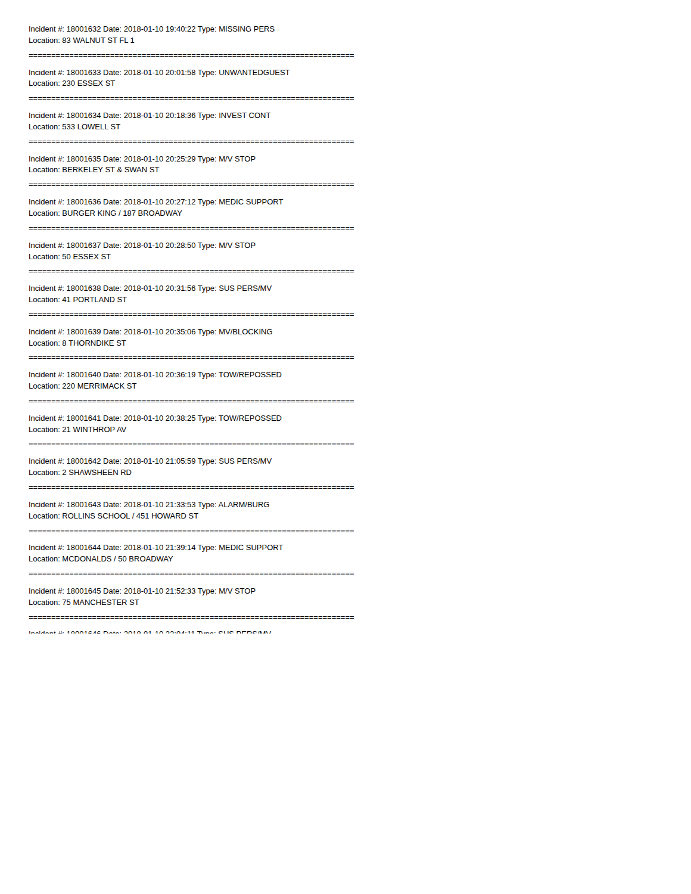Incident #: 18001632 Date: 2018-01-10 19:40:22 Type: MISSING PERS
Location: 83 WALNUT ST FL 1
========================================================================
Incident #: 18001633 Date: 2018-01-10 20:01:58 Type: UNWANTEDGUEST
Location: 230 ESSEX ST
========================================================================
Incident #: 18001634 Date: 2018-01-10 20:18:36 Type: INVEST CONT
Location: 533 LOWELL ST
========================================================================
Incident #: 18001635 Date: 2018-01-10 20:25:29 Type: M/V STOP
Location: BERKELEY ST & SWAN ST
========================================================================
Incident #: 18001636 Date: 2018-01-10 20:27:12 Type: MEDIC SUPPORT
Location: BURGER KING / 187 BROADWAY
========================================================================
Incident #: 18001637 Date: 2018-01-10 20:28:50 Type: M/V STOP
Location: 50 ESSEX ST
========================================================================
Incident #: 18001638 Date: 2018-01-10 20:31:56 Type: SUS PERS/MV
Location: 41 PORTLAND ST
========================================================================
Incident #: 18001639 Date: 2018-01-10 20:35:06 Type: MV/BLOCKING
Location: 8 THORNDIKE ST
========================================================================
Incident #: 18001640 Date: 2018-01-10 20:36:19 Type: TOW/REPOSSED
Location: 220 MERRIMACK ST
========================================================================
Incident #: 18001641 Date: 2018-01-10 20:38:25 Type: TOW/REPOSSED
Location: 21 WINTHROP AV
========================================================================
Incident #: 18001642 Date: 2018-01-10 21:05:59 Type: SUS PERS/MV
Location: 2 SHAWSHEEN RD
========================================================================
Incident #: 18001643 Date: 2018-01-10 21:33:53 Type: ALARM/BURG
Location: ROLLINS SCHOOL / 451 HOWARD ST
========================================================================
Incident #: 18001644 Date: 2018-01-10 21:39:14 Type: MEDIC SUPPORT
Location: MCDONALDS / 50 BROADWAY
========================================================================
Incident #: 18001645 Date: 2018-01-10 21:52:33 Type: M/V STOP
Location: 75 MANCHESTER ST
========================================================================
Incident #: 18001646 Date: 2018-01-10 22:04:11 Type: SUS PERS/MV